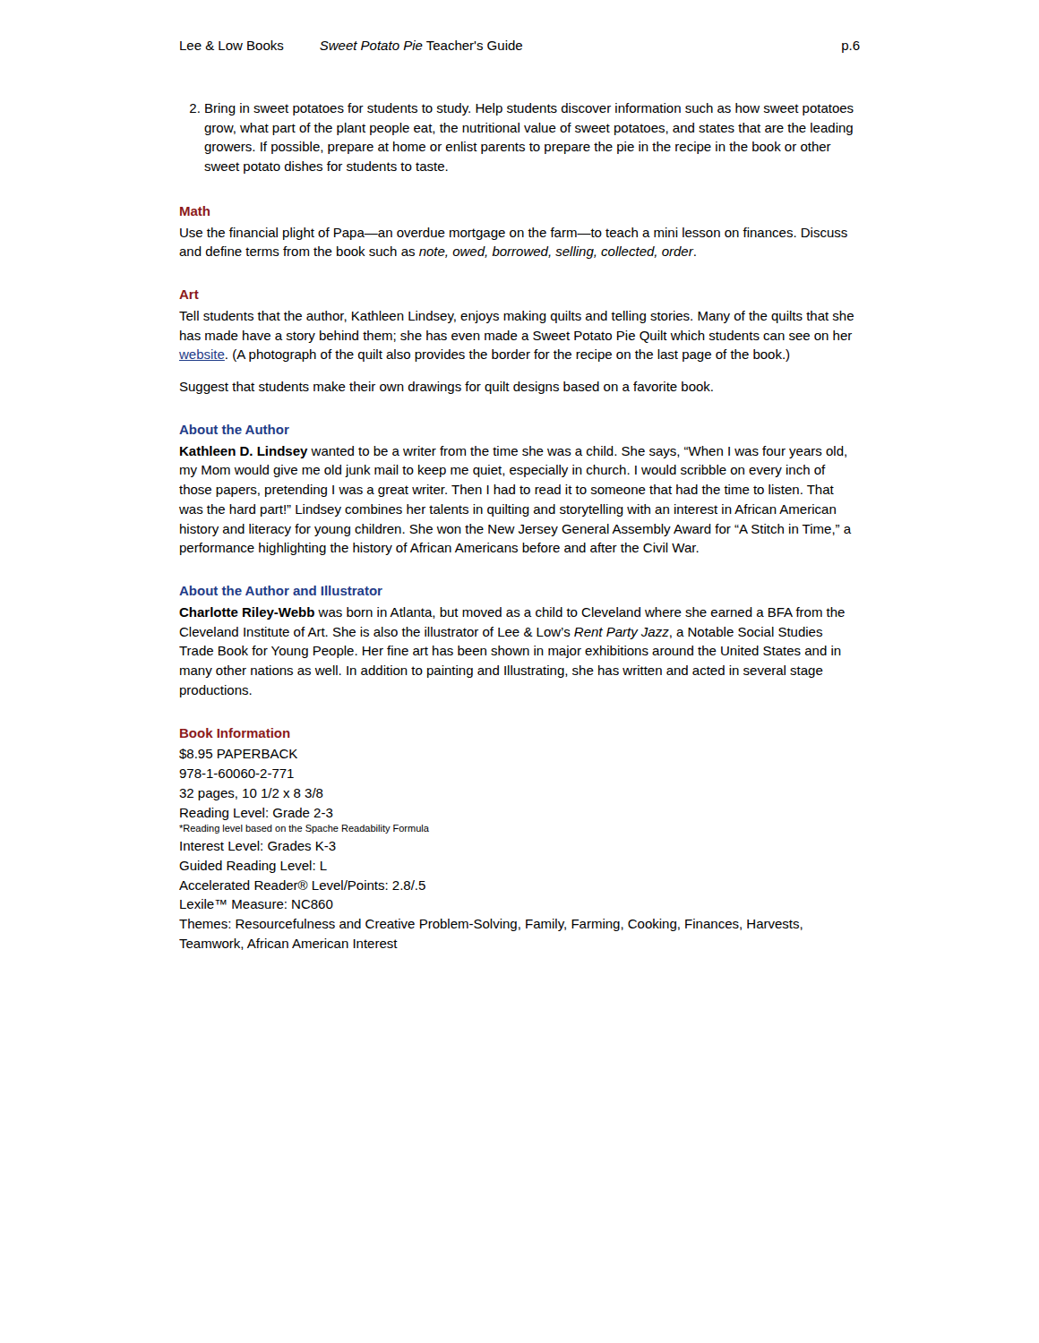Lee & Low Books Sweet Potato Pie Teacher's Guide p.6
Bring in sweet potatoes for students to study. Help students discover information such as how sweet potatoes grow, what part of the plant people eat, the nutritional value of sweet potatoes, and states that are the leading growers. If possible, prepare at home or enlist parents to prepare the pie in the recipe in the book or other sweet potato dishes for students to taste.
Math
Use the financial plight of Papa—an overdue mortgage on the farm—to teach a mini lesson on finances. Discuss and define terms from the book such as note, owed, borrowed, selling, collected, order.
Art
Tell students that the author, Kathleen Lindsey, enjoys making quilts and telling stories. Many of the quilts that she has made have a story behind them; she has even made a Sweet Potato Pie Quilt which students can see on her website. (A photograph of the quilt also provides the border for the recipe on the last page of the book.)
Suggest that students make their own drawings for quilt designs based on a favorite book.
About the Author
Kathleen D. Lindsey wanted to be a writer from the time she was a child. She says, “When I was four years old, my Mom would give me old junk mail to keep me quiet, especially in church. I would scribble on every inch of those papers, pretending I was a great writer. Then I had to read it to someone that had the time to listen. That was the hard part!” Lindsey combines her talents in quilting and storytelling with an interest in African American history and literacy for young children. She won the New Jersey General Assembly Award for “A Stitch in Time,” a performance highlighting the history of African Americans before and after the Civil War.
About the Author and Illustrator
Charlotte Riley-Webb was born in Atlanta, but moved as a child to Cleveland where she earned a BFA from the Cleveland Institute of Art. She is also the illustrator of Lee & Low’s Rent Party Jazz, a Notable Social Studies Trade Book for Young People. Her fine art has been shown in major exhibitions around the United States and in many other nations as well. In addition to painting and Illustrating, she has written and acted in several stage productions.
Book Information
$8.95 PAPERBACK
978-1-60060-2-771
32 pages, 10 1/2 x 8 3/8
Reading Level: Grade 2-3
*Reading level based on the Spache Readability Formula
Interest Level: Grades K-3
Guided Reading Level: L
Accelerated Reader® Level/Points: 2.8/.5
Lexile™ Measure: NC860
Themes: Resourcefulness and Creative Problem-Solving, Family, Farming, Cooking, Finances, Harvests, Teamwork, African American Interest